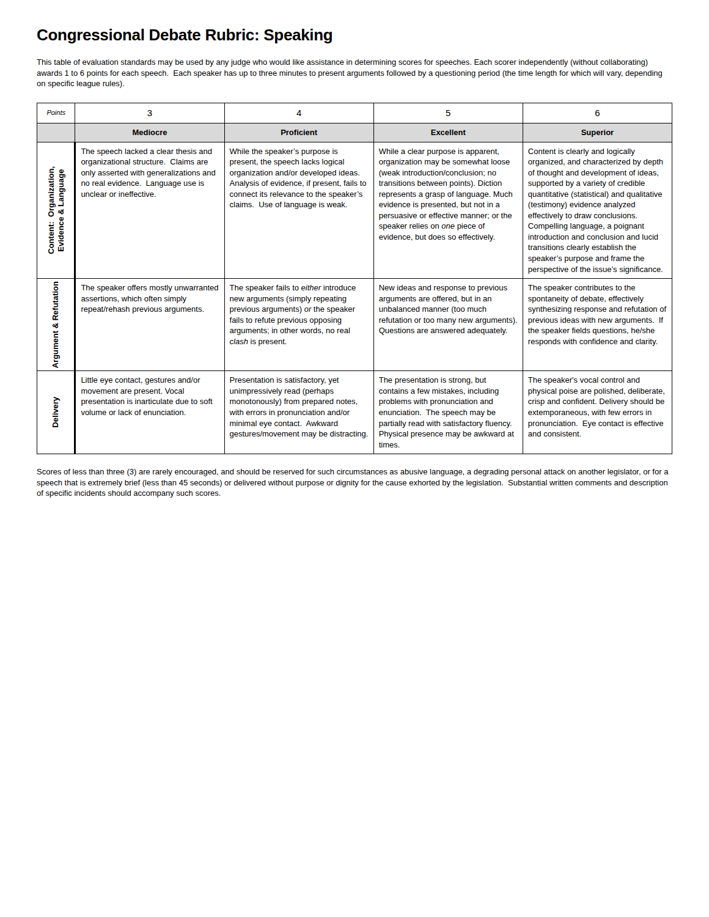Congressional Debate Rubric: Speaking
This table of evaluation standards may be used by any judge who would like assistance in determining scores for speeches. Each scorer independently (without collaborating) awards 1 to 6 points for each speech. Each speaker has up to three minutes to present arguments followed by a questioning period (the time length for which will vary, depending on specific league rules).
| Points | 3 | 4 | 5 | 6 |
| | Mediocre | Proficient | Excellent | Superior |
| Content: Organization, Evidence & Language | The speech lacked a clear thesis and organizational structure. Claims are only asserted with generalizations and no real evidence. Language use is unclear or ineffective. | While the speaker’s purpose is present, the speech lacks logical organization and/or developed ideas. Analysis of evidence, if present, fails to connect its relevance to the speaker’s claims. Use of language is weak. | While a clear purpose is apparent, organization may be somewhat loose (weak introduction/conclusion; no transitions between points). Diction represents a grasp of language. Much evidence is presented, but not in a persuasive or effective manner; or the speaker relies on one piece of evidence, but does so effectively. | Content is clearly and logically organized, and characterized by depth of thought and development of ideas, supported by a variety of credible quantitative (statistical) and qualitative (testimony) evidence analyzed effectively to draw conclusions. Compelling language, a poignant introduction and conclusion and lucid transitions clearly establish the speaker’s purpose and frame the perspective of the issue’s significance. |
| Argument & Refutation | The speaker offers mostly unwarranted assertions, which often simply repeat/rehash previous arguments. | The speaker fails to either introduce new arguments (simply repeating previous arguments) or the speaker fails to refute previous opposing arguments; in other words, no real clash is present. | New ideas and response to previous arguments are offered, but in an unbalanced manner (too much refutation or too many new arguments). Questions are answered adequately. | The speaker contributes to the spontaneity of debate, effectively synthesizing response and refutation of previous ideas with new arguments. If the speaker fields questions, he/she responds with confidence and clarity. |
| Delivery | Little eye contact, gestures and/or movement are present. Vocal presentation is inarticulate due to soft volume or lack of enunciation. | Presentation is satisfactory, yet unimpressively read (perhaps monotonously) from prepared notes, with errors in pronunciation and/or minimal eye contact. Awkward gestures/movement may be distracting. | The presentation is strong, but contains a few mistakes, including problems with pronunciation and enunciation. The speech may be partially read with satisfactory fluency. Physical presence may be awkward at times. | The speaker's vocal control and physical poise are polished, deliberate, crisp and confident. Delivery should be extemporaneous, with few errors in pronunciation. Eye contact is effective and consistent. |
Scores of less than three (3) are rarely encouraged, and should be reserved for such circumstances as abusive language, a degrading personal attack on another legislator, or for a speech that is extremely brief (less than 45 seconds) or delivered without purpose or dignity for the cause exhorted by the legislation. Substantial written comments and description of specific incidents should accompany such scores.